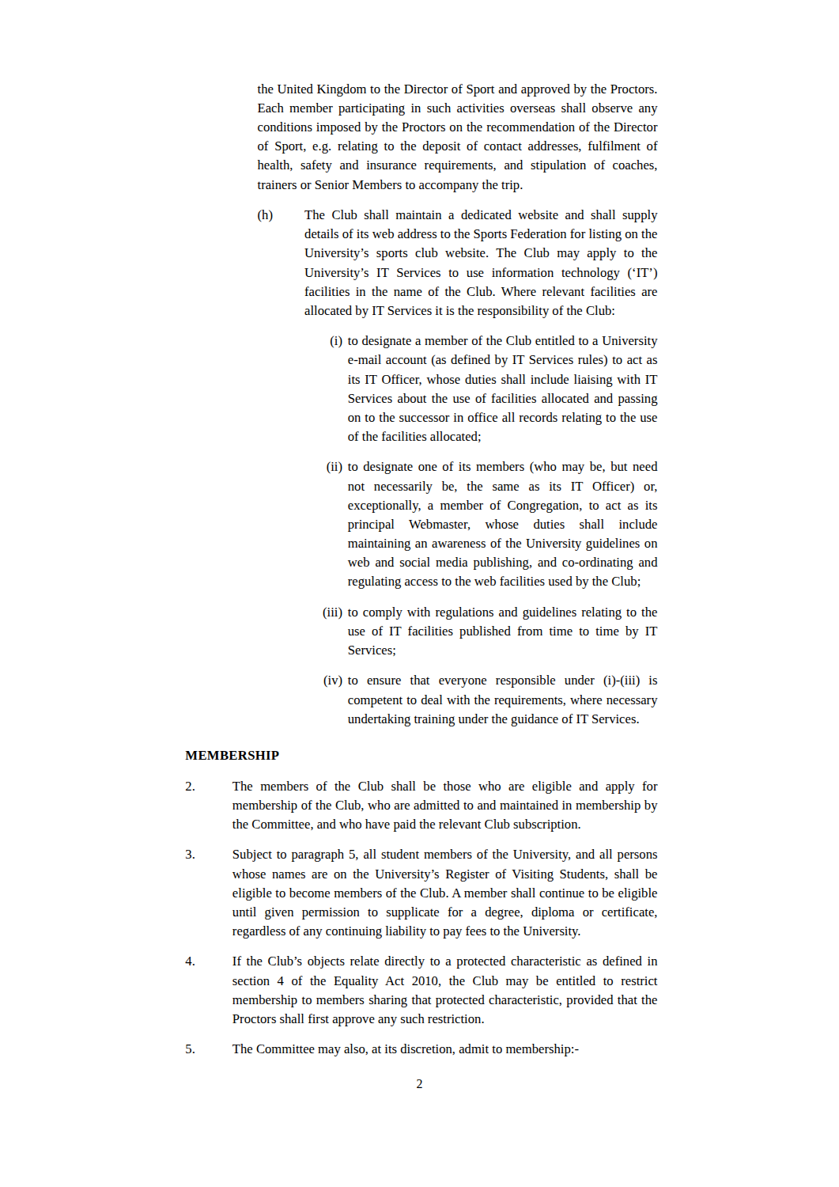the United Kingdom to the Director of Sport and approved by the Proctors. Each member participating in such activities overseas shall observe any conditions imposed by the Proctors on the recommendation of the Director of Sport, e.g. relating to the deposit of contact addresses, fulfilment of health, safety and insurance requirements, and stipulation of coaches, trainers or Senior Members to accompany the trip.
(h)
The Club shall maintain a dedicated website and shall supply details of its web address to the Sports Federation for listing on the University’s sports club website. The Club may apply to the University’s IT Services to use information technology (‘IT’) facilities in the name of the Club. Where relevant facilities are allocated by IT Services it is the responsibility of the Club:
(i)
to designate a member of the Club entitled to a University e-mail account (as defined by IT Services rules) to act as its IT Officer, whose duties shall include liaising with IT Services about the use of facilities allocated and passing on to the successor in office all records relating to the use of the facilities allocated;
(ii)
to designate one of its members (who may be, but need not necessarily be, the same as its IT Officer) or, exceptionally, a member of Congregation, to act as its principal Webmaster, whose duties shall include maintaining an awareness of the University guidelines on web and social media publishing, and co-ordinating and regulating access to the web facilities used by the Club;
(iii)
to comply with regulations and guidelines relating to the use of IT facilities published from time to time by IT Services;
(iv)
to ensure that everyone responsible under (i)-(iii) is competent to deal with the requirements, where necessary undertaking training under the guidance of IT Services.
MEMBERSHIP
2.
The members of the Club shall be those who are eligible and apply for membership of the Club, who are admitted to and maintained in membership by the Committee, and who have paid the relevant Club subscription.
3.
Subject to paragraph 5, all student members of the University, and all persons whose names are on the University’s Register of Visiting Students, shall be eligible to become members of the Club. A member shall continue to be eligible until given permission to supplicate for a degree, diploma or certificate, regardless of any continuing liability to pay fees to the University.
4.
If the Club’s objects relate directly to a protected characteristic as defined in section 4 of the Equality Act 2010, the Club may be entitled to restrict membership to members sharing that protected characteristic, provided that the Proctors shall first approve any such restriction.
5.
The Committee may also, at its discretion, admit to membership:-
2